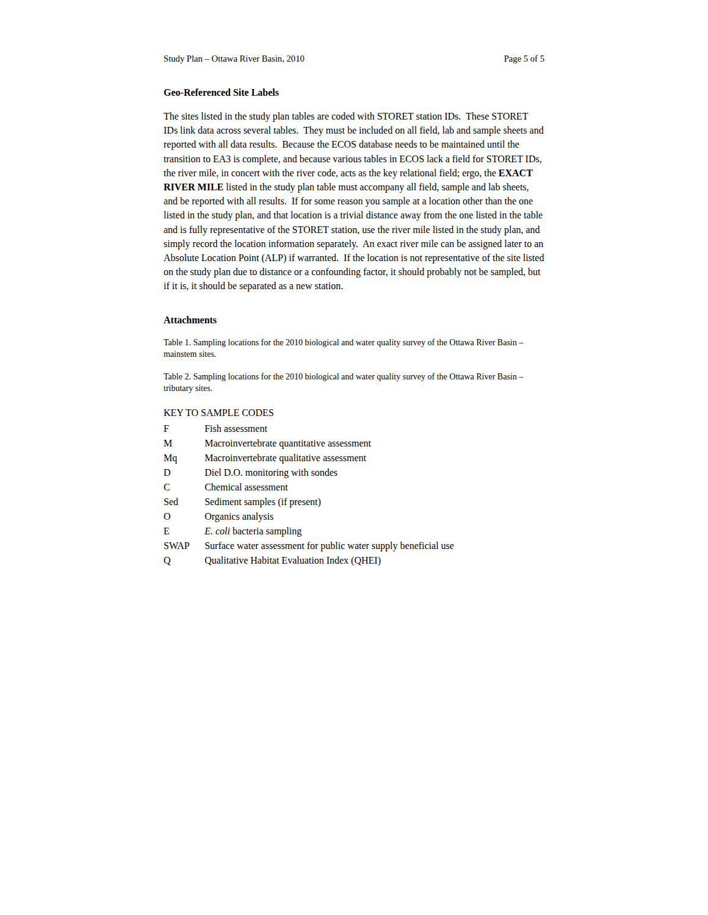Study Plan – Ottawa River Basin, 2010
Page 5 of 5
Geo-Referenced Site Labels
The sites listed in the study plan tables are coded with STORET station IDs. These STORET IDs link data across several tables. They must be included on all field, lab and sample sheets and reported with all data results. Because the ECOS database needs to be maintained until the transition to EA3 is complete, and because various tables in ECOS lack a field for STORET IDs, the river mile, in concert with the river code, acts as the key relational field; ergo, the EXACT RIVER MILE listed in the study plan table must accompany all field, sample and lab sheets, and be reported with all results. If for some reason you sample at a location other than the one listed in the study plan, and that location is a trivial distance away from the one listed in the table and is fully representative of the STORET station, use the river mile listed in the study plan, and simply record the location information separately. An exact river mile can be assigned later to an Absolute Location Point (ALP) if warranted. If the location is not representative of the site listed on the study plan due to distance or a confounding factor, it should probably not be sampled, but if it is, it should be separated as a new station.
Attachments
Table 1. Sampling locations for the 2010 biological and water quality survey of the Ottawa River Basin – mainstem sites.
Table 2. Sampling locations for the 2010 biological and water quality survey of the Ottawa River Basin – tributary sites.
KEY TO SAMPLE CODES
| F | Fish assessment |
| M | Macroinvertebrate quantitative assessment |
| Mq | Macroinvertebrate qualitative assessment |
| D | Diel D.O. monitoring with sondes |
| C | Chemical assessment |
| Sed | Sediment samples (if present) |
| O | Organics analysis |
| E | E. coli bacteria sampling |
| SWAP | Surface water assessment for public water supply beneficial use |
| Q | Qualitative Habitat Evaluation Index (QHEI) |